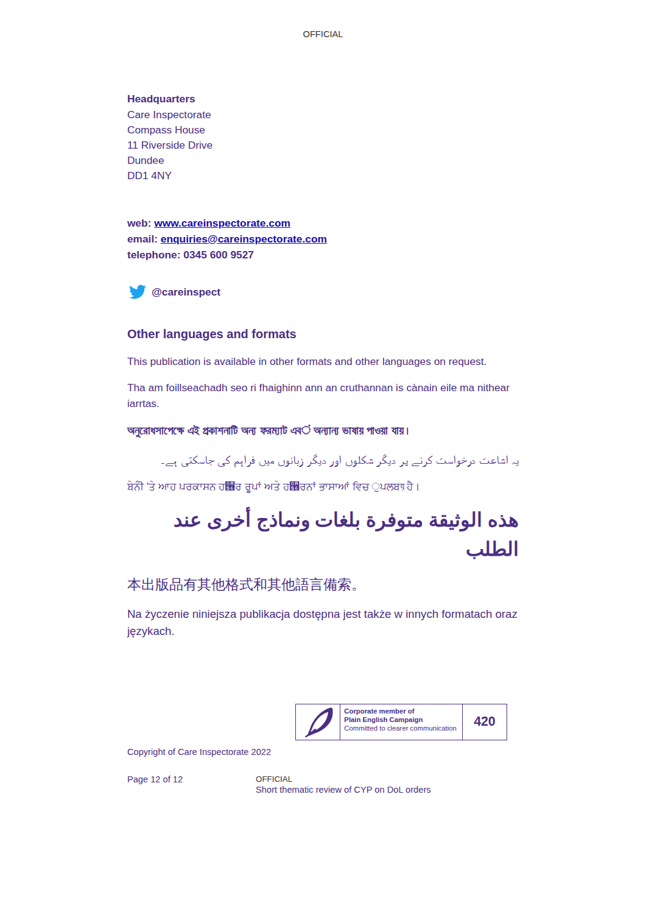OFFICIAL
Headquarters
Care Inspectorate
Compass House
11 Riverside Drive
Dundee
DD1 4NY
web: www.careinspectorate.com
email: enquiries@careinspectorate.com
telephone: 0345 600 9527
@careinspect
Other languages and formats
This publication is available in other formats and other languages on request.
Tha am foillseachadh seo ri fhaighinn ann an cruthannan is cànain eile ma nithear iarrtas.
অনুরোধসাপেক্ষে এই প্রকাশনাটি অন্য ফরম্যাট এবं অন্যান্য ভাষায় পাওয়া যায়।
یہ اشاعت درخواست کرنے پر دیگر شکلوں اور دیگر زبانوں میں فراہم کی جاسکتی ہے۔
ਬੇਨੰੀ 'ਤੇ ਆਹ ਪਰਕਾਸਨ ਹ੖ਰ ਰੂਪਾਂ ਅਤੇ ਹ੖ਰਨਾਂ ਭਾਸਾਆਂ ਵਿਚ ੁਪਲਬয় ਹੈ।
هذه الوثيقة متوفرة بلغات ونماذج أخرى عند الطلب
本出版品有其他格式和其他語言備索。
Na życzenie niniejsza publikacja dostępna jest także w innych formatach oraz językach.
Corporate member of
Plain English Campaign
Committed to clearer communication
420
Copyright of Care Inspectorate 2022
Page 12 of 12
OFFICIAL Short thematic review of CYP on DoL orders